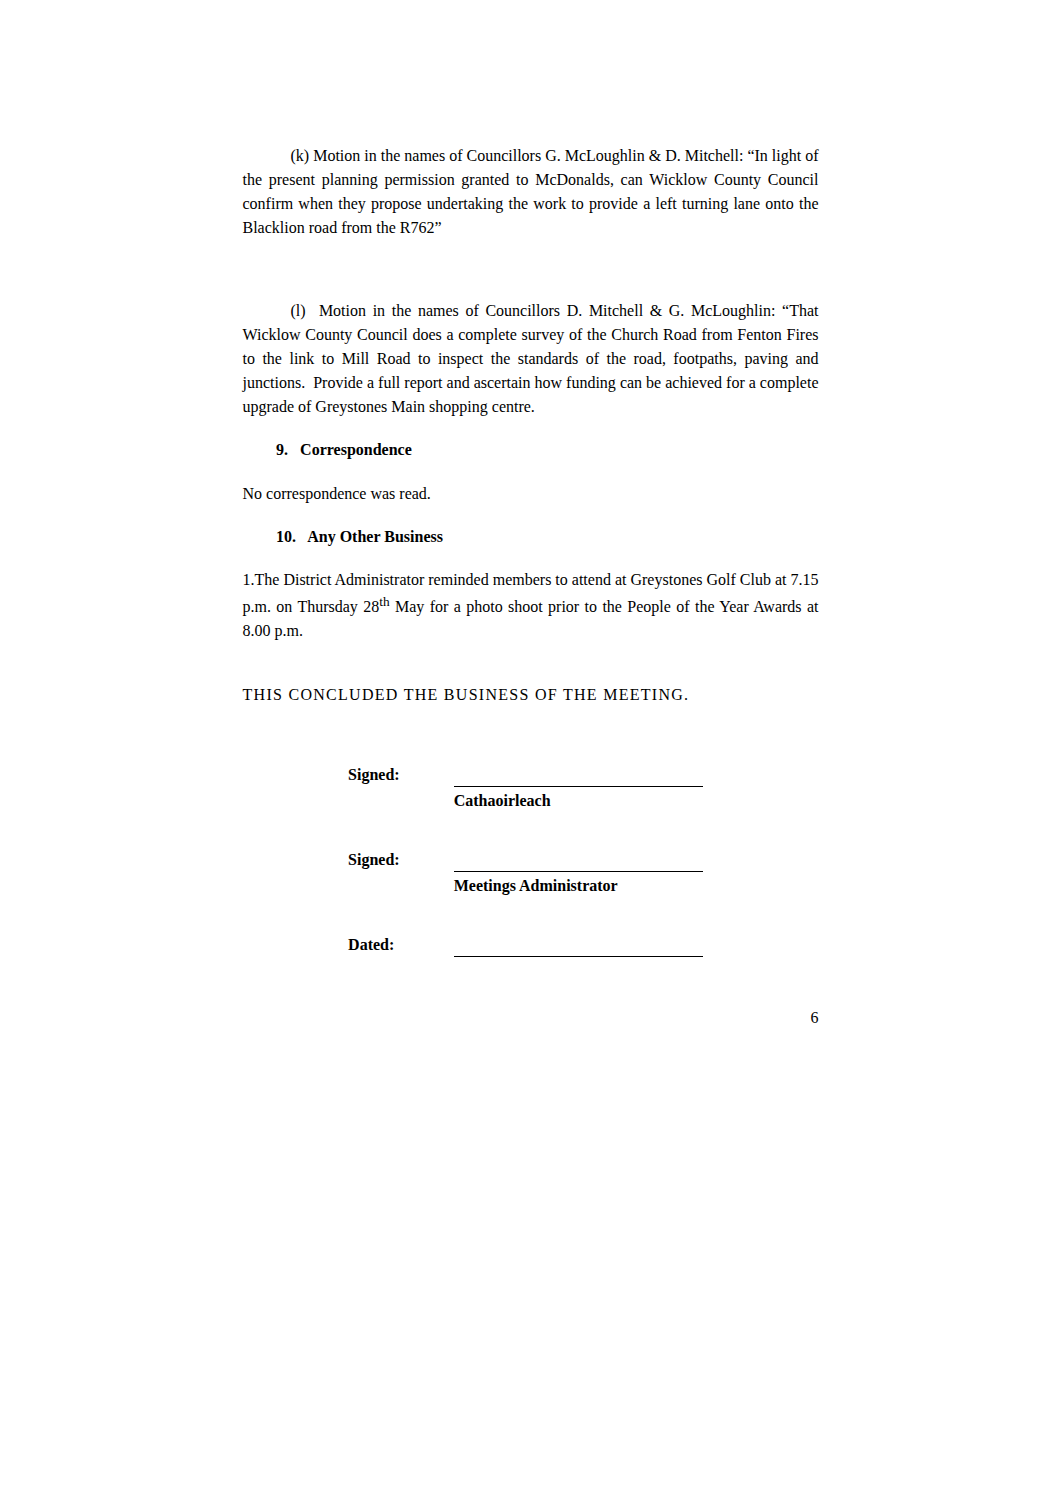(k) Motion in the names of Councillors G. McLoughlin & D. Mitchell: “In light of the present planning permission granted to McDonalds, can Wicklow County Council confirm when they propose undertaking the work to provide a left turning lane onto the Blacklion road from the R762”
(l) Motion in the names of Councillors D. Mitchell & G. McLoughlin: “That Wicklow County Council does a complete survey of the Church Road from Fenton Fires to the link to Mill Road to inspect the standards of the road, footpaths, paving and junctions. Provide a full report and ascertain how funding can be achieved for a complete upgrade of Greystones Main shopping centre.
9. Correspondence
No correspondence was read.
10. Any Other Business
1.The District Administrator reminded members to attend at Greystones Golf Club at 7.15 p.m. on Thursday 28th May for a photo shoot prior to the People of the Year Awards at 8.00 p.m.
THIS CONCLUDED THE BUSINESS OF THE MEETING.
Signed: Cathaoirleach
Signed: Meetings Administrator
Dated:
6